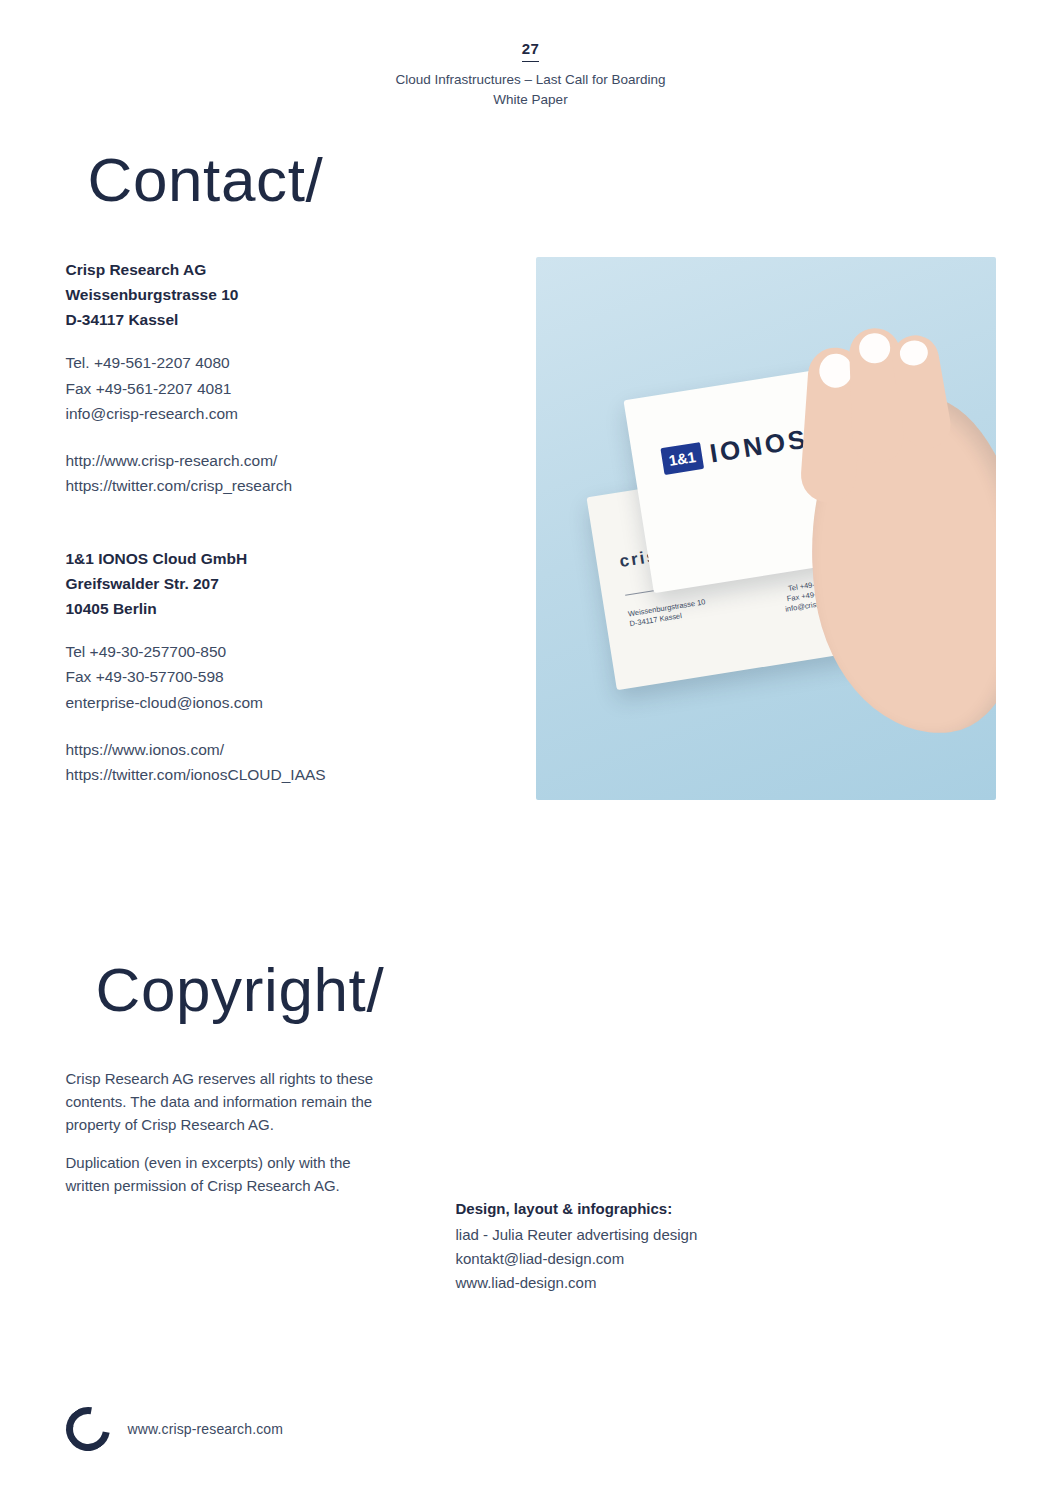27
Cloud Infrastructures – Last Call for Boarding
White Paper
Contact/
Crisp Research AG
Weissenburgstrasse 10
D-34117 Kassel
Tel. +49-561-2207 4080
Fax +49-561-2207 4081
info@crisp-research.com
http://www.crisp-research.com/
https://twitter.com/crisp_research
1&1 IONOS Cloud GmbH
Greifswalder Str. 207
10405 Berlin
Tel +49-30-257700-850
Fax +49-30-57700-598
enterprise-cloud@ionos.com
https://www.ionos.com/
https://twitter.com/ionosCLOUD_IAAS
crisp research
Weissenburgstrasse 10
D-34117 Kassel
Tel +49-561-2207 4080
Fax +49-561-2207 4081
info@crisp-research.com
1&1 IONOS
Copyright/
Crisp Research AG reserves all rights to these contents. The data and information remain the property of Crisp Research AG.
Duplication (even in excerpts) only with the written permission of Crisp Research AG.
Design, layout & infographics: liad - Julia Reuter advertising design
kontakt@liad-design.com
www.liad-design.com
www.crisp-research.com